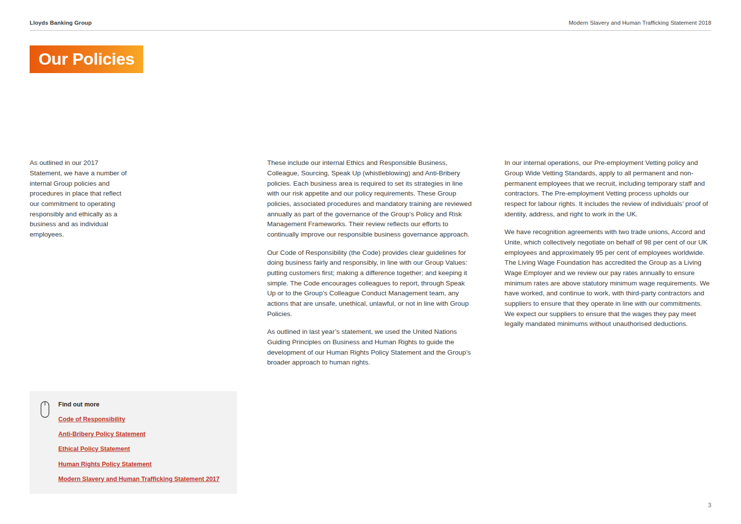Lloyds Banking Group Modern Slavery and Human Trafficking Statement 2018
Our Policies
As outlined in our 2017 Statement, we have a number of internal Group policies and procedures in place that reflect our commitment to operating responsibly and ethically as a business and as individual employees.
These include our internal Ethics and Responsible Business, Colleague, Sourcing, Speak Up (whistleblowing) and Anti-Bribery policies. Each business area is required to set its strategies in line with our risk appetite and our policy requirements. These Group policies, associated procedures and mandatory training are reviewed annually as part of the governance of the Group’s Policy and Risk Management Frameworks. Their review reflects our efforts to continually improve our responsible business governance approach.
Our Code of Responsibility (the Code) provides clear guidelines for doing business fairly and responsibly, in line with our Group Values: putting customers first; making a difference together; and keeping it simple. The Code encourages colleagues to report, through Speak Up or to the Group’s Colleague Conduct Management team, any actions that are unsafe, unethical, unlawful, or not in line with Group Policies.
As outlined in last year’s statement, we used the United Nations Guiding Principles on Business and Human Rights to guide the development of our Human Rights Policy Statement and the Group’s broader approach to human rights.
In our internal operations, our Pre-employment Vetting policy and Group Wide Vetting Standards, apply to all permanent and non-permanent employees that we recruit, including temporary staff and contractors. The Pre-employment Vetting process upholds our respect for labour rights. It includes the review of individuals’ proof of identity, address, and right to work in the UK.
We have recognition agreements with two trade unions, Accord and Unite, which collectively negotiate on behalf of 98 per cent of our UK employees and approximately 95 per cent of employees worldwide. The Living Wage Foundation has accredited the Group as a Living Wage Employer and we review our pay rates annually to ensure minimum rates are above statutory minimum wage requirements. We have worked, and continue to work, with third-party contractors and suppliers to ensure that they operate in line with our commitments. We expect our suppliers to ensure that the wages they pay meet legally mandated minimums without unauthorised deductions.
Find out more
Code of Responsibility
Anti-Bribery Policy Statement
Ethical Policy Statement
Human Rights Policy Statement
Modern Slavery and Human Trafficking Statement 2017
3